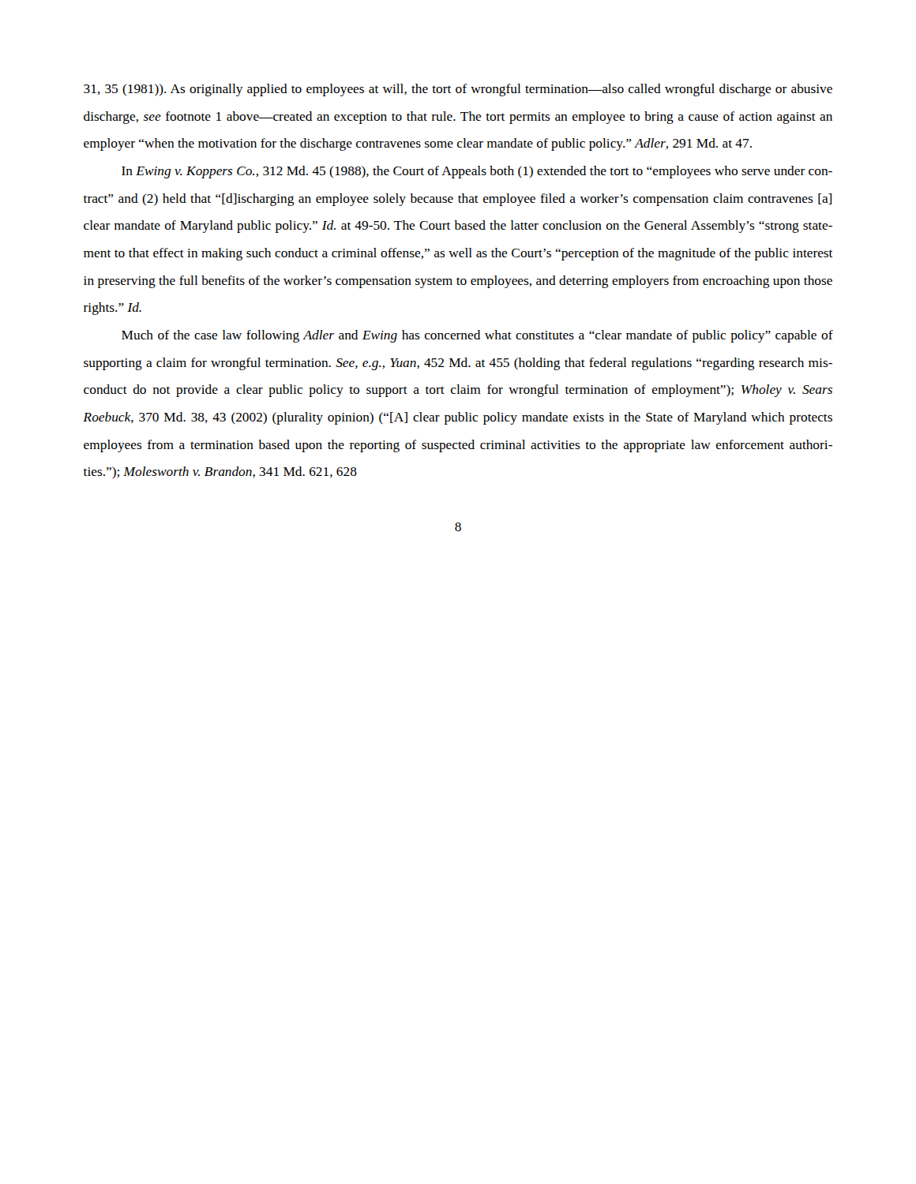31, 35 (1981)). As originally applied to employees at will, the tort of wrongful termination—also called wrongful discharge or abusive discharge, see footnote 1 above—created an exception to that rule. The tort permits an employee to bring a cause of action against an employer “when the motivation for the discharge contravenes some clear mandate of public policy.” Adler, 291 Md. at 47.
In Ewing v. Koppers Co., 312 Md. 45 (1988), the Court of Appeals both (1) extended the tort to “employees who serve under contract” and (2) held that “[d]ischarging an employee solely because that employee filed a worker’s compensation claim contravenes [a] clear mandate of Maryland public policy.” Id. at 49-50. The Court based the latter conclusion on the General Assembly’s “strong statement to that effect in making such conduct a criminal offense,” as well as the Court’s “perception of the magnitude of the public interest in preserving the full benefits of the worker’s compensation system to employees, and deterring employers from encroaching upon those rights.” Id.
Much of the case law following Adler and Ewing has concerned what constitutes a “clear mandate of public policy” capable of supporting a claim for wrongful termination. See, e.g., Yuan, 452 Md. at 455 (holding that federal regulations “regarding research misconduct do not provide a clear public policy to support a tort claim for wrongful termination of employment”); Wholey v. Sears Roebuck, 370 Md. 38, 43 (2002) (plurality opinion) (“[A] clear public policy mandate exists in the State of Maryland which protects employees from a termination based upon the reporting of suspected criminal activities to the appropriate law enforcement authorities.”); Molesworth v. Brandon, 341 Md. 621, 628
8